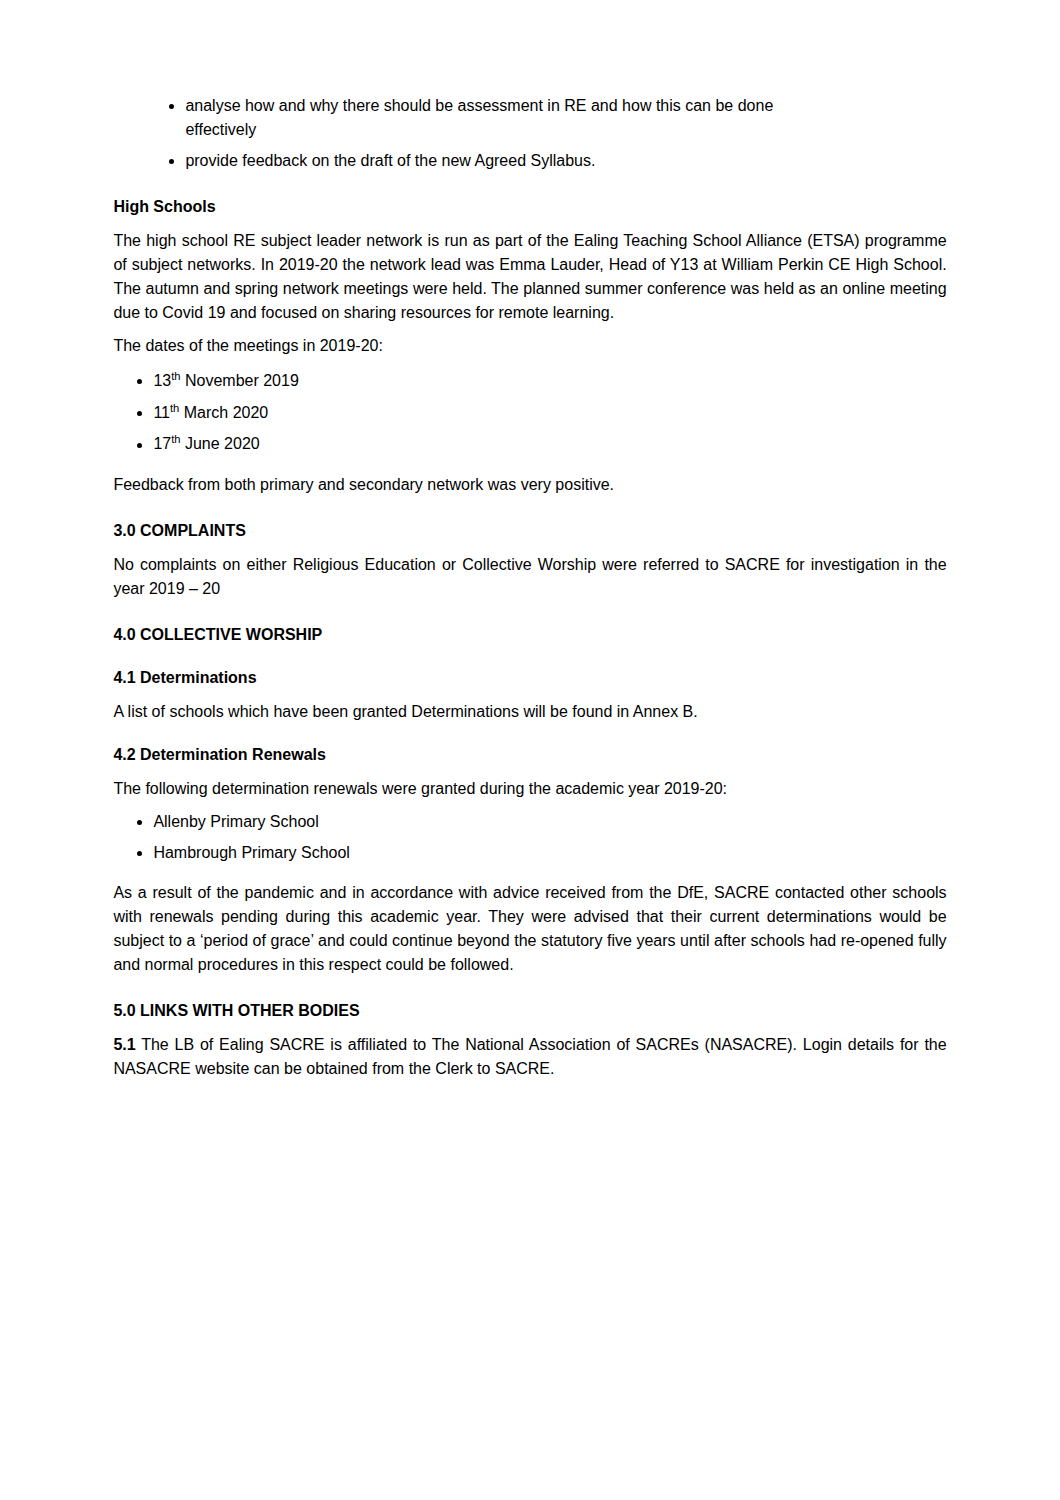analyse how and why there should be assessment in RE and how this can be done
effectively
provide feedback on the draft of the new Agreed Syllabus.
High Schools
The high school RE subject leader network is run as part of the Ealing Teaching School Alliance (ETSA) programme of subject networks. In 2019-20 the network lead was Emma Lauder, Head of Y13 at William Perkin CE High School. The autumn and spring network meetings were held. The planned summer conference was held as an online meeting due to Covid 19 and focused on sharing resources for remote learning.
The dates of the meetings in 2019-20:
13th November 2019
11th March 2020
17th June 2020
Feedback from both primary and secondary network was very positive.
3.0 COMPLAINTS
No complaints on either Religious Education or Collective Worship were referred to SACRE for investigation in the year 2019 – 20
4.0 COLLECTIVE WORSHIP
4.1 Determinations
A list of schools which have been granted Determinations will be found in Annex B.
4.2 Determination Renewals
The following determination renewals were granted during the academic year 2019-20:
Allenby Primary School
Hambrough Primary School
As a result of the pandemic and in accordance with advice received from the DfE, SACRE contacted other schools with renewals pending during this academic year. They were advised that their current determinations would be subject to a ‘period of grace’ and could continue beyond the statutory five years until after schools had re-opened fully and normal procedures in this respect could be followed.
5.0 LINKS WITH OTHER BODIES
5.1 The LB of Ealing SACRE is affiliated to The National Association of SACREs (NASACRE). Login details for the NASACRE website can be obtained from the Clerk to SACRE.